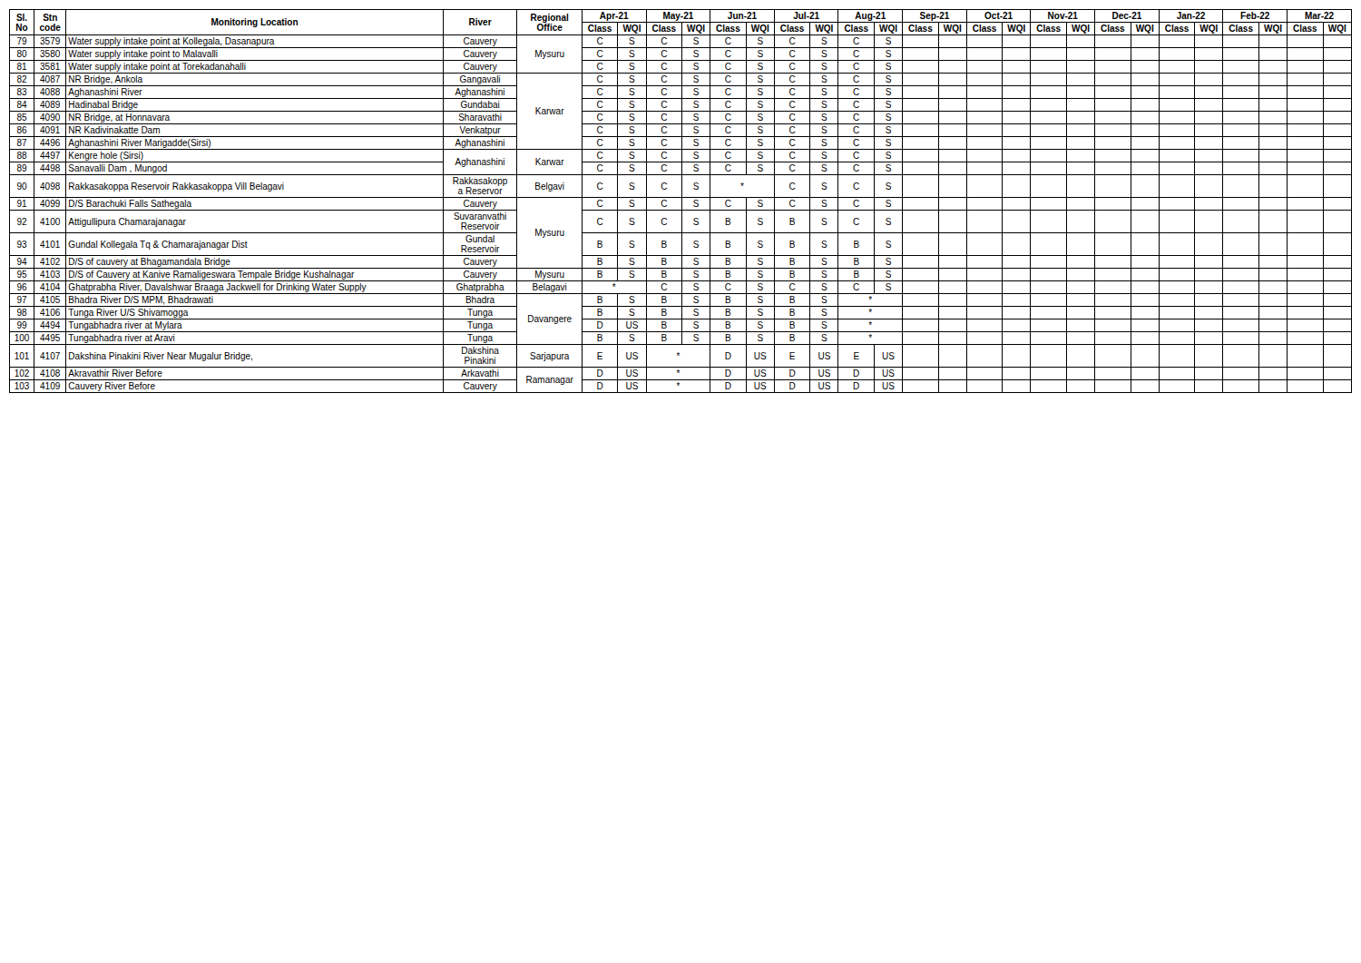| Sl. No | Stn code | Monitoring Location | River | Regional Office | Apr-21 | May-21 | Jun-21 | Jul-21 | Aug-21 | Sep-21 | Oct-21 | Nov-21 | Dec-21 | Jan-22 | Feb-22 | Mar-22 |
| --- | --- | --- | --- | --- | --- | --- | --- | --- | --- | --- | --- | --- | --- | --- | --- | --- |
| Class | WQI | Class | WQI | Class | WQI | Class | WQI | Class | WQI | Class | WQI | Class | WQI | Class | WQI | Class | WQI | Class | WQI | Class | WQI | Class | WQI |
| 79 | 3579 | Water supply intake point at Kollegala, Dasanapura | Cauvery | Mysuru | C | S | C | S | C | S | C | S | C | S | | | | | | | | | | | | | | |
| 80 | 3580 | Water supply intake point to Malavalli | Cauvery | C | S | C | S | C | S | C | S | C | S | | | | | | | | | | | | | | |
| 81 | 3581 | Water supply intake point at Torekadanahalli | Cauvery | C | S | C | S | C | S | C | S | C | S | | | | | | | | | | | | | | |
| 82 | 4087 | NR Bridge, Ankola | Gangavali | Karwar | C | S | C | S | C | S | C | S | C | S | | | | | | | | | | | | | | |
| 83 | 4088 | Aghanashini River | Aghanashini | C | S | C | S | C | S | C | S | C | S | | | | | | | | | | | | | | |
| 84 | 4089 | Hadinabal Bridge | Gundabai | C | S | C | S | C | S | C | S | C | S | | | | | | | | | | | | | | |
| 85 | 4090 | NR Bridge, at Honnavara | Sharavathi | C | S | C | S | C | S | C | S | C | S | | | | | | | | | | | | | | |
| 86 | 4091 | NR Kadivinakatte Dam | Venkatpur | C | S | C | S | C | S | C | S | C | S | | | | | | | | | | | | | | |
| 87 | 4496 | Aghanashini River Marigadde(Sirsi) | Aghanashini | C | S | C | S | C | S | C | S | C | S | | | | | | | | | | | | | | |
| 88 | 4497 | Kengre hole (Sirsi) | Aghanashini | Karwar | C | S | C | S | C | S | C | S | C | S | | | | | | | | | | | | | | |
| 89 | 4498 | Sanavalli Dam , Mungod | C | S | C | S | C | S | C | S | C | S | | | | | | | | | | | | | | |
| 90 | 4098 | Rakkasakoppa Reservoir Rakkasakoppa Vill Belagavi | Rakkasakopp a Reservor | Belgavi | C | S | C | S | * | C | S | C | S | | | | | | | | | | | | | | |
| 91 | 4099 | D/S Barachuki Falls Sathegala | Cauvery | Mysuru | C | S | C | S | C | S | C | S | C | S | | | | | | | | | | | | | | |
| 92 | 4100 | Attigullipura Chamarajanagar | Suvaranvathi Reservoir | C | S | C | S | B | S | B | S | C | S | | | | | | | | | | | | | | |
| 93 | 4101 | Gundal Kollegala Tq & Chamarajanagar Dist | Gundal Reservoir | B | S | B | S | B | S | B | S | B | S | | | | | | | | | | | | | | |
| 94 | 4102 | D/S of cauvery at Bhagamandala Bridge | Cauvery | B | S | B | S | B | S | B | S | B | S | | | | | | | | | | | | | | |
| 95 | 4103 | D/S of Cauvery at Kanive Ramaligeswara Tempale Bridge Kushalnagar | Cauvery | Mysuru | B | S | B | S | B | S | B | S | B | S | | | | | | | | | | | | | | |
| 96 | 4104 | Ghatprabha River, Davalshwar Braaga Jackwell for Drinking Water Supply | Ghatprabha | Belagavi | * | C | S | C | S | C | S | C | S | | | | | | | | | | | | | | |
| 97 | 4105 | Bhadra River D/S MPM, Bhadrawati | Bhadra | Davangere | B | S | B | S | B | S | B | S | * | | | | | | | | | | | | | | |
| 98 | 4106 | Tunga River U/S Shivamogga | Tunga | B | S | B | S | B | S | B | S | * | | | | | | | | | | | | | | |
| 99 | 4494 | Tungabhadra river at Mylara | Tunga | D | US | B | S | B | S | B | S | * | | | | | | | | | | | | | | |
| 100 | 4495 | Tungabhadra river at Aravi | Tunga | B | S | B | S | B | S | B | S | * | | | | | | | | | | | | | | |
| 101 | 4107 | Dakshina Pinakini River Near Mugalur Bridge, | Dakshina Pinakini | Sarjapura | E | US | * | D | US | E | US | E | US | | | | | | | | | | | | | | |
| 102 | 4108 | Akravathir River Before | Arkavathi | Ramanagar | D | US | * | D | US | D | US | D | US | | | | | | | | | | | | | | |
| 103 | 4109 | Cauvery River Before | Cauvery | D | US | * | D | US | D | US | D | US | | | | | | | | | | | | | | |